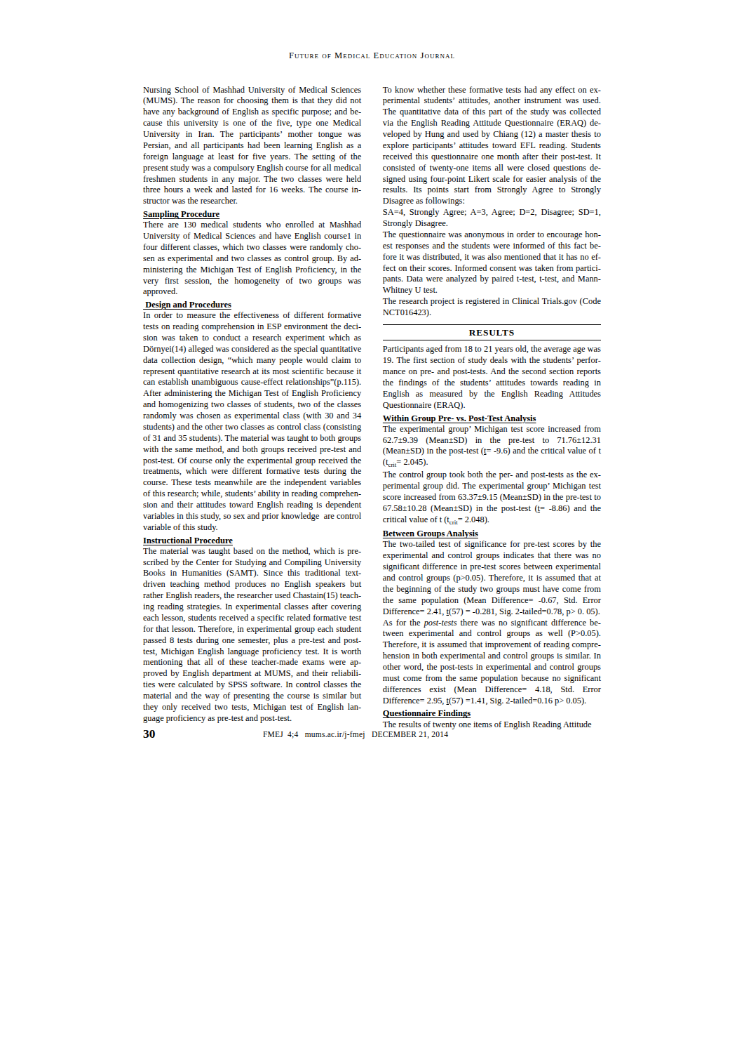Future of Medical Education Journal
Nursing School of Mashhad University of Medical Sciences (MUMS). The reason for choosing them is that they did not have any background of English as specific purpose; and because this university is one of the five, type one Medical University in Iran. The participants’ mother tongue was Persian, and all participants had been learning English as a foreign language at least for five years. The setting of the present study was a compulsory English course for all medical freshmen students in any major. The two classes were held three hours a week and lasted for 16 weeks. The course instructor was the researcher.
Sampling Procedure
There are 130 medical students who enrolled at Mashhad University of Medical Sciences and have English course1 in four different classes, which two classes were randomly chosen as experimental and two classes as control group. By administering the Michigan Test of English Proficiency, in the very first session, the homogeneity of two groups was approved.
Design and Procedures
In order to measure the effectiveness of different formative tests on reading comprehension in ESP environment the decision was taken to conduct a research experiment which as Dörnyei(14) alleged was considered as the special quantitative data collection design, “which many people would claim to represent quantitative research at its most scientific because it can establish unambiguous cause-effect relationships”(p.115). After administering the Michigan Test of English Proficiency and homogenizing two classes of students, two of the classes randomly was chosen as experimental class (with 30 and 34 students) and the other two classes as control class (consisting of 31 and 35 students). The material was taught to both groups with the same method, and both groups received pre-test and post-test. Of course only the experimental group received the treatments, which were different formative tests during the course. These tests meanwhile are the independent variables of this research; while, students’ ability in reading comprehension and their attitudes toward English reading is dependent variables in this study, so sex and prior knowledge are control variable of this study.
Instructional Procedure
The material was taught based on the method, which is prescribed by the Center for Studying and Compiling University Books in Humanities (SAMT). Since this traditional text-driven teaching method produces no English speakers but rather English readers, the researcher used Chastain(15) teaching reading strategies. In experimental classes after covering each lesson, students received a specific related formative test for that lesson. Therefore, in experimental group each student passed 8 tests during one semester, plus a pre-test and post-test, Michigan English language proficiency test. It is worth mentioning that all of these teacher-made exams were approved by English department at MUMS, and their reliabilities were calculated by SPSS software. In control classes the material and the way of presenting the course is similar but they only received two tests, Michigan test of English language proficiency as pre-test and post-test.
To know whether these formative tests had any effect on experimental students’ attitudes, another instrument was used. The quantitative data of this part of the study was collected via the English Reading Attitude Questionnaire (ERAQ) developed by Hung and used by Chiang (12) a master thesis to explore participants’ attitudes toward EFL reading. Students received this questionnaire one month after their post-test. It consisted of twenty-one items all were closed questions designed using four-point Likert scale for easier analysis of the results. Its points start from Strongly Agree to Strongly Disagree as followings:
SA=4, Strongly Agree; A=3, Agree; D=2, Disagree; SD=1, Strongly Disagree.
The questionnaire was anonymous in order to encourage honest responses and the students were informed of this fact before it was distributed, it was also mentioned that it has no effect on their scores. Informed consent was taken from participants. Data were analyzed by paired t-test, t-test, and Mann-Whitney U test.
The research project is registered in Clinical Trials.gov (Code NCT016423).
RESULTS
Participants aged from 18 to 21 years old, the average age was 19. The first section of study deals with the students’ performance on pre- and post-tests. And the second section reports the findings of the students’ attitudes towards reading in English as measured by the English Reading Attitudes Questionnaire (ERAQ).
Within Group Pre- vs. Post-Test Analysis
The experimental group’ Michigan test score increased from 62.7±9.39 (Mean±SD) in the pre-test to 71.76±12.31 (Mean±SD) in the post-test (t= -9.6) and the critical value of t (tcrit= 2.045).
The control group took both the per- and post-tests as the experimental group did. The experimental group’ Michigan test score increased from 63.37±9.15 (Mean±SD) in the pre-test to 67.58±10.28 (Mean±SD) in the post-test (t= -8.86) and the critical value of t (tcrit= 2.048).
Between Groups Analysis
The two-tailed test of significance for pre-test scores by the experimental and control groups indicates that there was no significant difference in pre-test scores between experimental and control groups (p>0.05). Therefore, it is assumed that at the beginning of the study two groups must have come from the same population (Mean Difference= -0.67, Std. Error Difference= 2.41, t(57) = -0.281, Sig. 2-tailed=0.78, p> 0. 05).
As for the post-tests there was no significant difference between experimental and control groups as well (P>0.05). Therefore, it is assumed that improvement of reading comprehension in both experimental and control groups is similar. In other word, the post-tests in experimental and control groups must come from the same population because no significant differences exist (Mean Difference= 4.18, Std. Error Difference= 2.95, t(57) =1.41, Sig. 2-tailed=0.16 p> 0.05).
Questionnaire Findings
The results of twenty one items of English Reading Attitude
30 FMEJ 4;4 mums.ac.ir/j-fmej DECEMBER 21, 2014